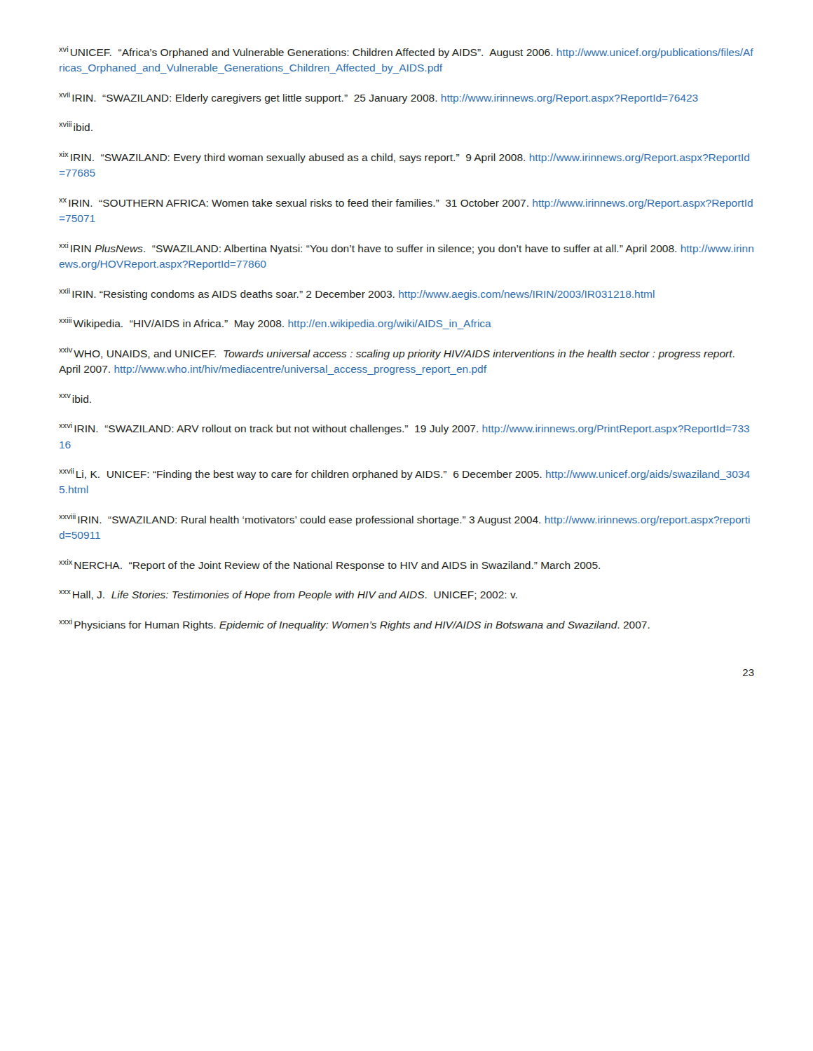xvi UNICEF. “Africa’s Orphaned and Vulnerable Generations: Children Affected by AIDS”. August 2006. http://www.unicef.org/publications/files/Africas_Orphaned_and_Vulnerable_Generations_Children_Affected_by_AIDS.pdf
xvii IRIN. “SWAZILAND: Elderly caregivers get little support.” 25 January 2008. http://www.irinnews.org/Report.aspx?ReportId=76423
xviiiibid.
xix IRIN. “SWAZILAND: Every third woman sexually abused as a child, says report.” 9 April 2008. http://www.irinnews.org/Report.aspx?ReportId=77685
xx IRIN. “SOUTHERN AFRICA: Women take sexual risks to feed their families.” 31 October 2007. http://www.irinnews.org/Report.aspx?ReportId=75071
xxi IRIN PlusNews. “SWAZILAND: Albertina Nyatsi: “You don’t have to suffer in silence; you don’t have to suffer at all.” April 2008. http://www.irinnews.org/HOVReport.aspx?ReportId=77860
xxii IRIN. “Resisting condoms as AIDS deaths soar.” 2 December 2003. http://www.aegis.com/news/IRIN/2003/IR031218.html
xxiii Wikipedia. “HIV/AIDS in Africa.” May 2008. http://en.wikipedia.org/wiki/AIDS_in_Africa
xxiv WHO, UNAIDS, and UNICEF. Towards universal access : scaling up priority HIV/AIDS interventions in the health sector : progress report. April 2007. http://www.who.int/hiv/mediacentre/universal_access_progress_report_en.pdf
xxvibid.
xxvi IRIN. “SWAZILAND: ARV rollout on track but not without challenges.” 19 July 2007. http://www.irinnews.org/PrintReport.aspx?ReportId=73316
xxvii Li, K. UNICEF: “Finding the best way to care for children orphaned by AIDS.” 6 December 2005. http://www.unicef.org/aids/swaziland_30345.html
xxviii IRIN. “SWAZILAND: Rural health ‘motivators’ could ease professional shortage.” 3 August 2004. http://www.irinnews.org/report.aspx?reportid=50911
xxix NERCHA. “Report of the Joint Review of the National Response to HIV and AIDS in Swaziland.” March 2005.
xxx Hall, J. Life Stories: Testimonies of Hope from People with HIV and AIDS. UNICEF; 2002: v.
xxxi Physicians for Human Rights. Epidemic of Inequality: Women’s Rights and HIV/AIDS in Botswana and Swaziland. 2007.
23